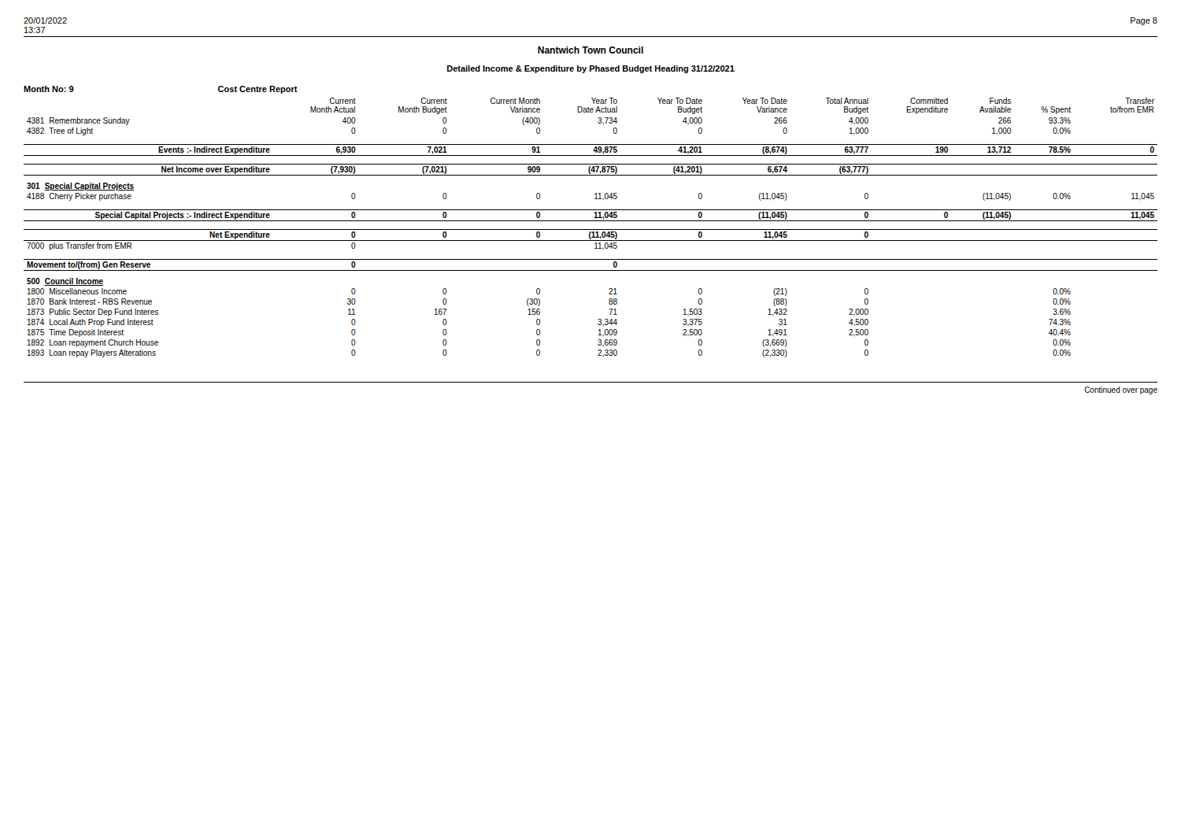20/01/2022 Page 8
13:37
Nantwich Town Council
Detailed Income & Expenditure by Phased Budget Heading 31/12/2021
Month No: 9 Cost Centre Report
| | Current Month Actual | Current Month Budget | Current Month Variance | Year To Date Actual | Year To Date Budget | Year To Date Variance | Total Annual Budget | Committed Expenditure | Funds Available | % Spent | Transfer to/from EMR |
| --- | --- | --- | --- | --- | --- | --- | --- | --- | --- | --- | --- |
| 4381 Remembrance Sunday | 400 | 0 | (400) | 3,734 | 4,000 | 266 | 4,000 | | 266 | 93.3% | |
| 4382 Tree of Light | 0 | 0 | 0 | 0 | 0 | 0 | 1,000 | | 1,000 | 0.0% | |
| Events :- Indirect Expenditure | 6,930 | 7,021 | 91 | 49,875 | 41,201 | (8,674) | 63,777 | 190 | 13,712 | 78.5% | 0 |
| Net Income over Expenditure | (7,930) | (7,021) | 909 | (47,875) | (41,201) | 6,674 | (63,777) | | | | |
| 301 Special Capital Projects | |
| 4188 Cherry Picker purchase | 0 | 0 | 0 | 11,045 | 0 | (11,045) | 0 | | (11,045) | 0.0% | 11,045 |
| Special Capital Projects :- Indirect Expenditure | 0 | 0 | 0 | 11,045 | 0 | (11,045) | 0 | 0 | (11,045) | | 11,045 |
| Net Expenditure | 0 | 0 | 0 | (11,045) | 0 | 11,045 | 0 | | | | |
| 7000 plus Transfer from EMR | 0 | | | 11,045 | | | | | | | |
| Movement to/(from) Gen Reserve | 0 | | | 0 | | | | | | | |
| 500 Council Income | |
| 1800 Miscellaneous Income | 0 | 0 | 0 | 21 | 0 | (21) | 0 | | | 0.0% | |
| 1870 Bank Interest - RBS Revenue | 30 | 0 | (30) | 88 | 0 | (88) | 0 | | | 0.0% | |
| 1873 Public Sector Dep Fund Interes | 11 | 167 | 156 | 71 | 1,503 | 1,432 | 2,000 | | | 3.6% | |
| 1874 Local Auth Prop Fund Interest | 0 | 0 | 0 | 3,344 | 3,375 | 31 | 4,500 | | | 74.3% | |
| 1875 Time Deposit Interest | 0 | 0 | 0 | 1,009 | 2,500 | 1,491 | 2,500 | | | 40.4% | |
| 1892 Loan repayment Church House | 0 | 0 | 0 | 3,669 | 0 | (3,669) | 0 | | | 0.0% | |
| 1893 Loan repay Players Alterations | 0 | 0 | 0 | 2,330 | 0 | (2,330) | 0 | | | 0.0% | |
Continued over page